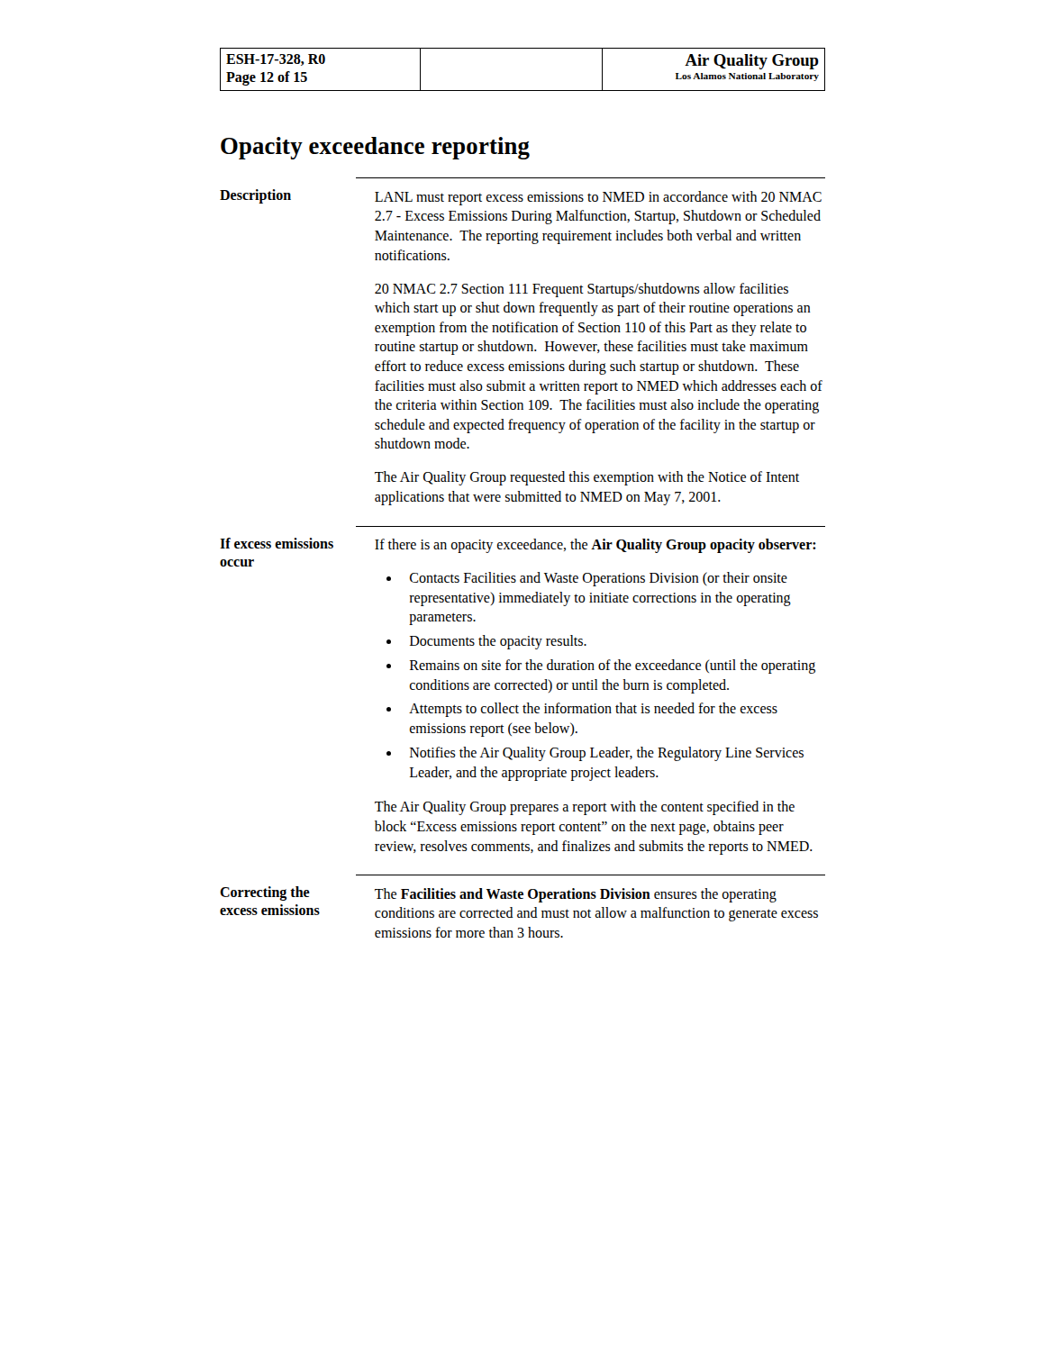| ESH-17-328, R0 Page 12 of 15 | | Air Quality Group Los Alamos National Laboratory |
Opacity exceedance reporting
Description
LANL must report excess emissions to NMED in accordance with 20 NMAC 2.7 - Excess Emissions During Malfunction, Startup, Shutdown or Scheduled Maintenance. The reporting requirement includes both verbal and written notifications.
20 NMAC 2.7 Section 111 Frequent Startups/shutdowns allow facilities which start up or shut down frequently as part of their routine operations an exemption from the notification of Section 110 of this Part as they relate to routine startup or shutdown. However, these facilities must take maximum effort to reduce excess emissions during such startup or shutdown. These facilities must also submit a written report to NMED which addresses each of the criteria within Section 109. The facilities must also include the operating schedule and expected frequency of operation of the facility in the startup or shutdown mode.
The Air Quality Group requested this exemption with the Notice of Intent applications that were submitted to NMED on May 7, 2001.
If excess emissions occur
If there is an opacity exceedance, the Air Quality Group opacity observer:
Contacts Facilities and Waste Operations Division (or their onsite representative) immediately to initiate corrections in the operating parameters.
Documents the opacity results.
Remains on site for the duration of the exceedance (until the operating conditions are corrected) or until the burn is completed.
Attempts to collect the information that is needed for the excess emissions report (see below).
Notifies the Air Quality Group Leader, the Regulatory Line Services Leader, and the appropriate project leaders.
The Air Quality Group prepares a report with the content specified in the block “Excess emissions report content” on the next page, obtains peer review, resolves comments, and finalizes and submits the reports to NMED.
Correcting the excess emissions
The Facilities and Waste Operations Division ensures the operating conditions are corrected and must not allow a malfunction to generate excess emissions for more than 3 hours.